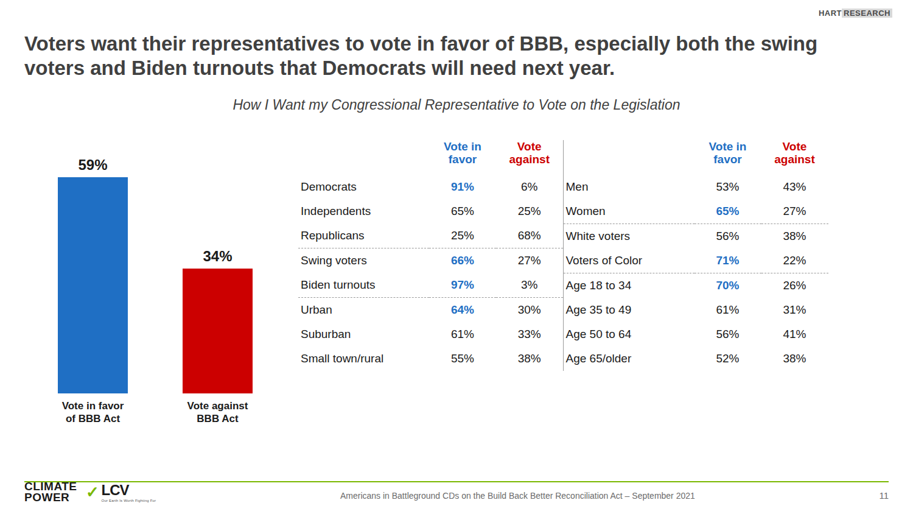HART RESEARCH
Voters want their representatives to vote in favor of BBB, especially both the swing voters and Biden turnouts that Democrats will need next year.
How I Want my Congressional Representative to Vote on the Legislation
59%
34%
Vote in favor
of BBB Act
Vote against
BBB Act
| | Vote in favor | Vote against |
| --- | --- | --- |
| Democrats | 91% | 6% |
| Independents | 65% | 25% |
| Republicans | 25% | 68% |
| Swing voters | 66% | 27% |
| Biden turnouts | 97% | 3% |
| Urban | 64% | 30% |
| Suburban | 61% | 33% |
| Small town/rural | 55% | 38% |
| | Vote in favor | Vote against |
| --- | --- | --- |
| Men | 53% | 43% |
| Women | 65% | 27% |
| White voters | 56% | 38% |
| Voters of Color | 71% | 22% |
| Age 18 to 34 | 70% | 26% |
| Age 35 to 49 | 61% | 31% |
| Age 50 to 64 | 56% | 41% |
| Age 65/older | 52% | 38% |
CLIMATE
POWER
✓ LCV Our Earth Is Worth Fighting For
Americans in Battleground CDs on the Build Back Better Reconciliation Act – September 2021
11